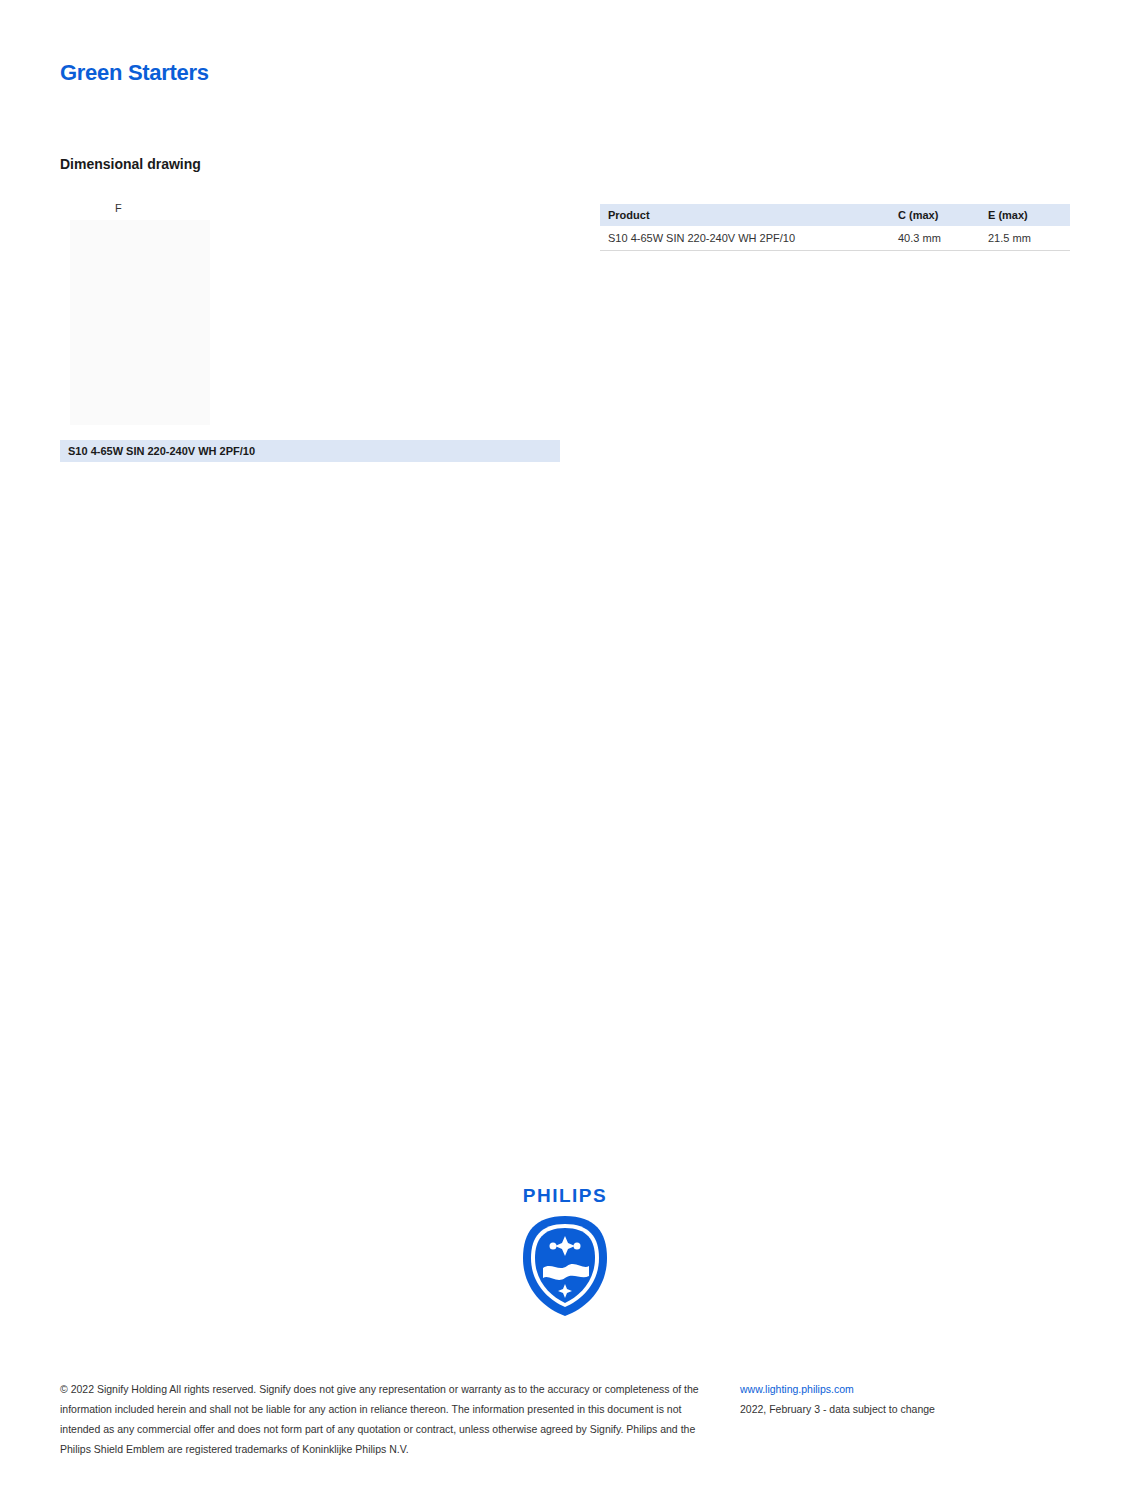Green Starters
Dimensional drawing
F
S10 4-65W SIN 220-240V WH 2PF/10
| Product | C (max) | E (max) |
| --- | --- | --- |
| S10 4-65W SIN 220-240V WH 2PF/10 | 40.3 mm | 21.5 mm |
PHILIPS
© 2022 Signify Holding All rights reserved. Signify does not give any representation or warranty as to the accuracy or completeness of the information included herein and shall not be liable for any action in reliance thereon. The information presented in this document is not intended as any commercial offer and does not form part of any quotation or contract, unless otherwise agreed by Signify. Philips and the Philips Shield Emblem are registered trademarks of Koninklijke Philips N.V.
www.lighting.philips.com
2022, February 3 - data subject to change